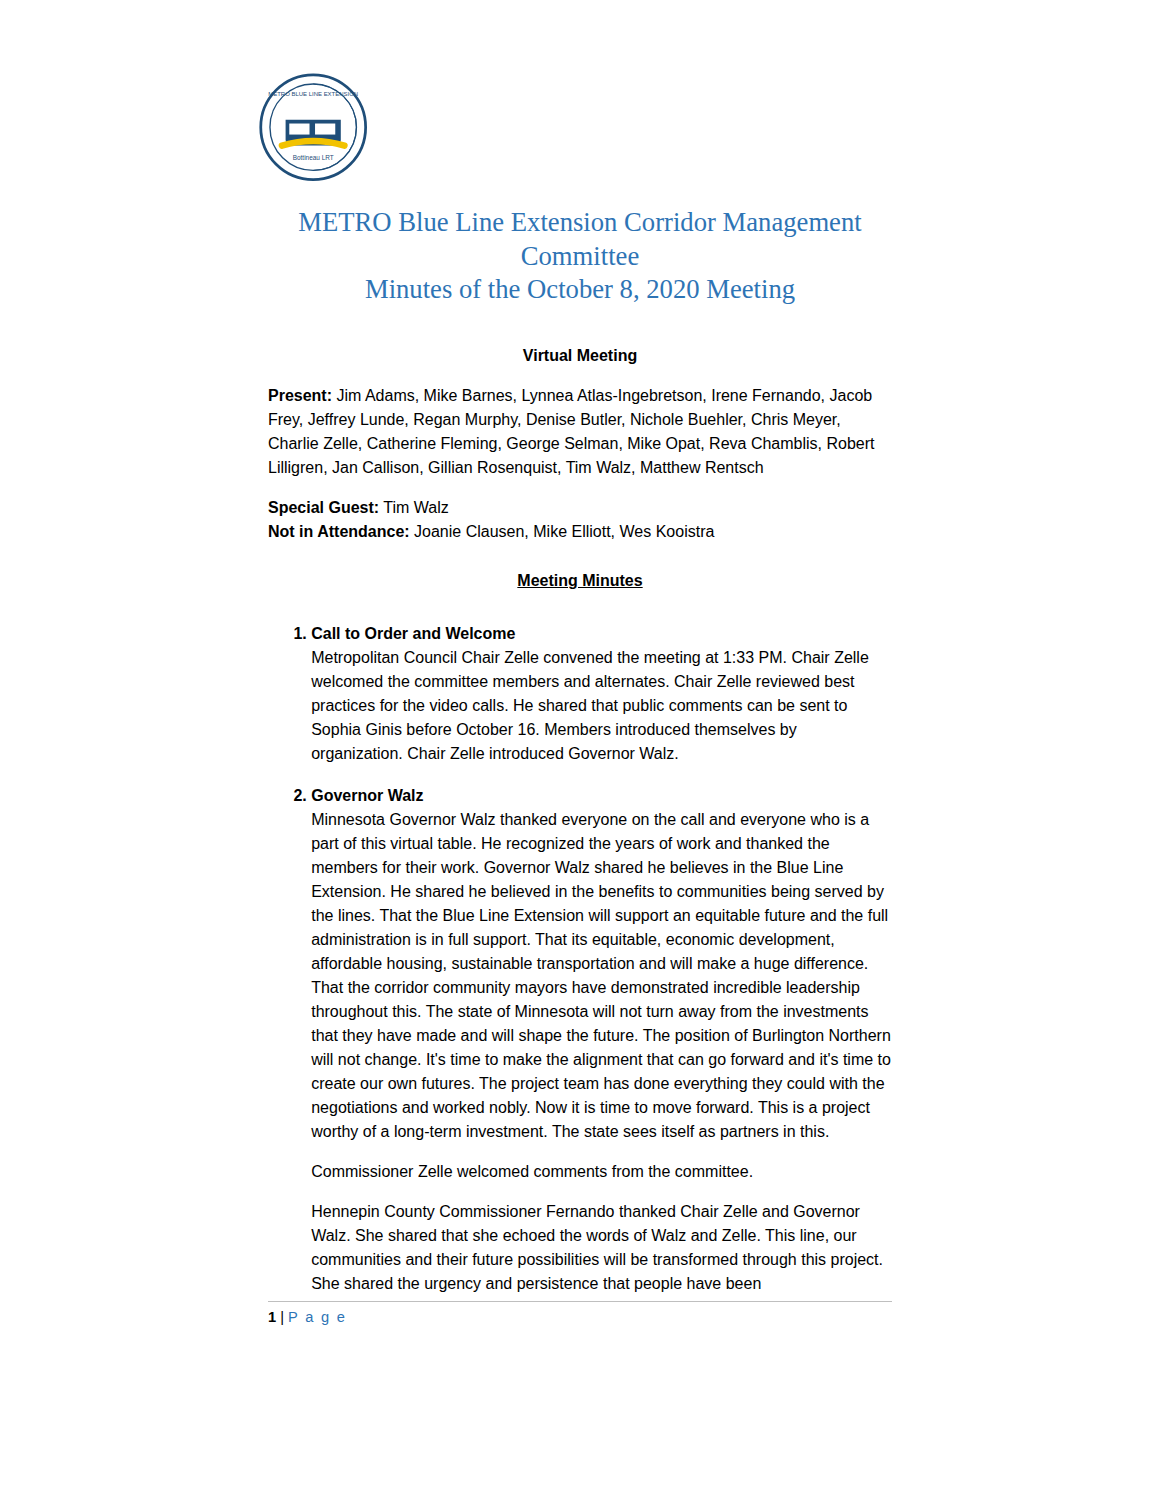Bottineau LRT METRO BLUE LINE EXTENSION
METRO Blue Line Extension Corridor Management Committee
Minutes of the October 8, 2020 Meeting
Virtual Meeting
Present: Jim Adams, Mike Barnes, Lynnea Atlas-Ingebretson, Irene Fernando, Jacob Frey, Jeffrey Lunde, Regan Murphy, Denise Butler, Nichole Buehler, Chris Meyer, Charlie Zelle, Catherine Fleming, George Selman, Mike Opat, Reva Chamblis, Robert Lilligren, Jan Callison, Gillian Rosenquist, Tim Walz, Matthew Rentsch
Special Guest: Tim Walz
Not in Attendance: Joanie Clausen, Mike Elliott, Wes Kooistra
Meeting Minutes
Call to Order and Welcome
Metropolitan Council Chair Zelle convened the meeting at 1:33 PM. Chair Zelle welcomed the committee members and alternates. Chair Zelle reviewed best practices for the video calls. He shared that public comments can be sent to Sophia Ginis before October 16. Members introduced themselves by organization. Chair Zelle introduced Governor Walz.
Governor Walz
Minnesota Governor Walz thanked everyone on the call and everyone who is a part of this virtual table. He recognized the years of work and thanked the members for their work. Governor Walz shared he believes in the Blue Line Extension. He shared he believed in the benefits to communities being served by the lines. That the Blue Line Extension will support an equitable future and the full administration is in full support. That its equitable, economic development, affordable housing, sustainable transportation and will make a huge difference. That the corridor community mayors have demonstrated incredible leadership throughout this. The state of Minnesota will not turn away from the investments that they have made and will shape the future. The position of Burlington Northern will not change. It's time to make the alignment that can go forward and it's time to create our own futures. The project team has done everything they could with the negotiations and worked nobly. Now it is time to move forward. This is a project worthy of a long-term investment. The state sees itself as partners in this.
Commissioner Zelle welcomed comments from the committee.
Hennepin County Commissioner Fernando thanked Chair Zelle and Governor Walz. She shared that she echoed the words of Walz and Zelle. This line, our communities and their future possibilities will be transformed through this project. She shared the urgency and persistence that people have been
1 | P a g e